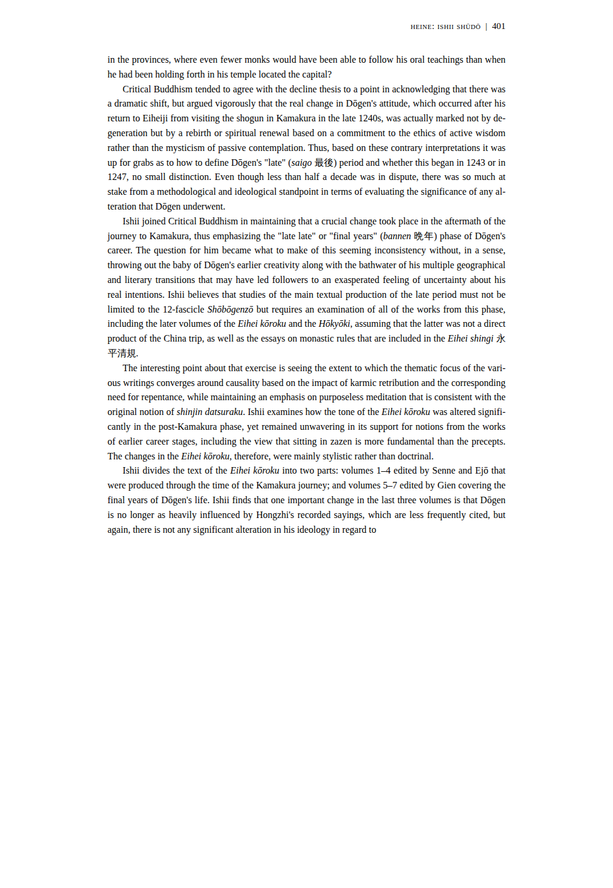heine: ishii shūdō|401
in the provinces, where even fewer monks would have been able to follow his oral teachings than when he had been holding forth in his temple located the capital?
Critical Buddhism tended to agree with the decline thesis to a point in acknowledging that there was a dramatic shift, but argued vigorously that the real change in Dōgen's attitude, which occurred after his return to Eiheiji from visiting the shogun in Kamakura in the late 1240s, was actually marked not by degeneration but by a rebirth or spiritual renewal based on a commitment to the ethics of active wisdom rather than the mysticism of passive contemplation. Thus, based on these contrary interpretations it was up for grabs as to how to define Dōgen's "late" (saigo 最後) period and whether this began in 1243 or in 1247, no small distinction. Even though less than half a decade was in dispute, there was so much at stake from a methodological and ideological standpoint in terms of evaluating the significance of any alteration that Dōgen underwent.
Ishii joined Critical Buddhism in maintaining that a crucial change took place in the aftermath of the journey to Kamakura, thus emphasizing the "late late" or "final years" (bannen 晩年) phase of Dōgen's career. The question for him became what to make of this seeming inconsistency without, in a sense, throwing out the baby of Dōgen's earlier creativity along with the bathwater of his multiple geographical and literary transitions that may have led followers to an exasperated feeling of uncertainty about his real intentions. Ishii believes that studies of the main textual production of the late period must not be limited to the 12-fascicle Shōbōgenzō but requires an examination of all of the works from this phase, including the later volumes of the Eihei kōroku and the Hōkyōki, assuming that the latter was not a direct product of the China trip, as well as the essays on monastic rules that are included in the Eihei shingi 永平清規.
The interesting point about that exercise is seeing the extent to which the thematic focus of the various writings converges around causality based on the impact of karmic retribution and the corresponding need for repentance, while maintaining an emphasis on purposeless meditation that is consistent with the original notion of shinjin datsuraku. Ishii examines how the tone of the Eihei kōroku was altered significantly in the post-Kamakura phase, yet remained unwavering in its support for notions from the works of earlier career stages, including the view that sitting in zazen is more fundamental than the precepts. The changes in the Eihei kōroku, therefore, were mainly stylistic rather than doctrinal.
Ishii divides the text of the Eihei kōroku into two parts: volumes 1–4 edited by Senne and Ejō that were produced through the time of the Kamakura journey; and volumes 5–7 edited by Gien covering the final years of Dōgen's life. Ishii finds that one important change in the last three volumes is that Dōgen is no longer as heavily influenced by Hongzhi's recorded sayings, which are less frequently cited, but again, there is not any significant alteration in his ideology in regard to